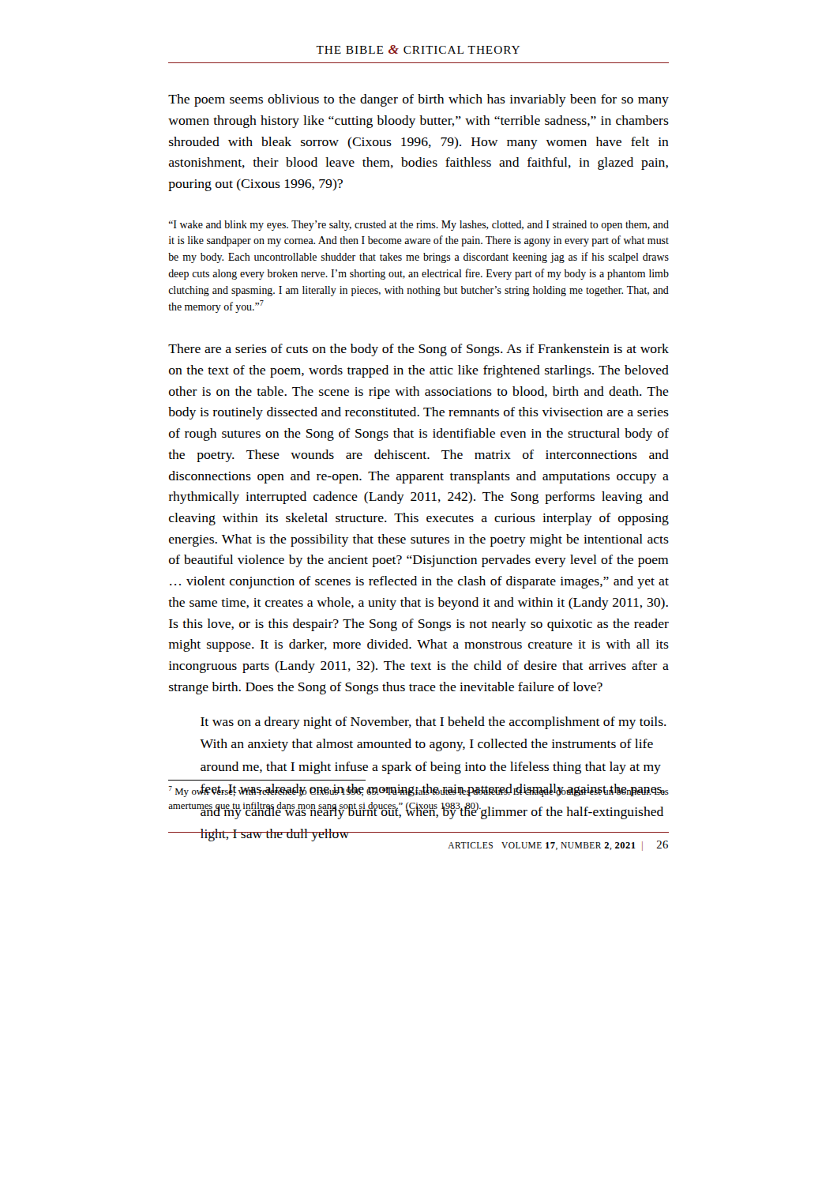THE BIBLE & CRITICAL THEORY
The poem seems oblivious to the danger of birth which has invariably been for so many women through history like “cutting bloody butter,” with “terrible sadness,” in chambers shrouded with bleak sorrow (Cixous 1996, 79). How many women have felt in astonishment, their blood leave them, bodies faithless and faithful, in glazed pain, pouring out (Cixous 1996, 79)?
“I wake and blink my eyes. They’re salty, crusted at the rims. My lashes, clotted, and I strained to open them, and it is like sandpaper on my cornea. And then I become aware of the pain. There is agony in every part of what must be my body. Each uncontrollable shudder that takes me brings a discordant keening jag as if his scalpel draws deep cuts along every broken nerve. I’m shorting out, an electrical fire. Every part of my body is a phantom limb clutching and spasming. I am literally in pieces, with nothing but butcher’s string holding me together. That, and the memory of you.”7
There are a series of cuts on the body of the Song of Songs. As if Frankenstein is at work on the text of the poem, words trapped in the attic like frightened starlings. The beloved other is on the table. The scene is ripe with associations to blood, birth and death. The body is routinely dissected and reconstituted. The remnants of this vivisection are a series of rough sutures on the Song of Songs that is identifiable even in the structural body of the poetry. These wounds are dehiscent. The matrix of interconnections and disconnections open and re-open. The apparent transplants and amputations occupy a rhythmically interrupted cadence (Landy 2011, 242). The Song performs leaving and cleaving within its skeletal structure. This executes a curious interplay of opposing energies. What is the possibility that these sutures in the poetry might be intentional acts of beautiful violence by the ancient poet? “Disjunction pervades every level of the poem … violent conjunction of scenes is reflected in the clash of disparate images,” and yet at the same time, it creates a whole, a unity that is beyond it and within it (Landy 2011, 30). Is this love, or is this despair? The Song of Songs is not nearly so quixotic as the reader might suppose. It is darker, more divided. What a monstrous creature it is with all its incongruous parts (Landy 2011, 32). The text is the child of desire that arrives after a strange birth. Does the Song of Songs thus trace the inevitable failure of love?
It was on a dreary night of November, that I beheld the accomplishment of my toils. With an anxiety that almost amounted to agony, I collected the instruments of life around me, that I might infuse a spark of being into the lifeless thing that lay at my feet. It was already one in the morning; the rain pattered dismally against the panes, and my candle was nearly burnt out, when, by the glimmer of the half-extinguished light, I saw the dull yellow
7 My own verse, with reference to Cixous 1996, 65. “Tu me fais toutes les douleurs. Et chaque douleur est un bonheur. Les amertumes que tu infiltres dans mon sang sont si douces.” (Cixous 1983, 80).
ARTICLES VOLUME 17, NUMBER 2, 2021|26